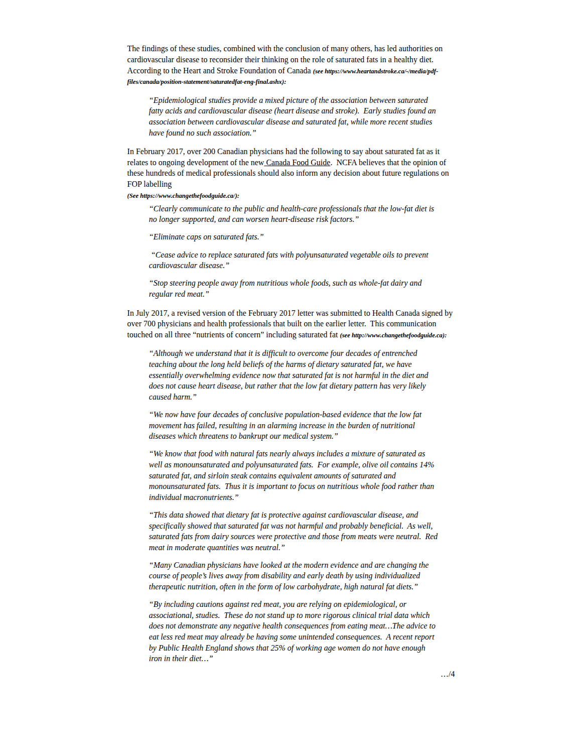The findings of these studies, combined with the conclusion of many others, has led authorities on cardiovascular disease to reconsider their thinking on the role of saturated fats in a healthy diet. According to the Heart and Stroke Foundation of Canada (see https://www.heartandstroke.ca/-/media/pdf-files/canada/position-statement/saturatedfat-eng-final.ashx):
“Epidemiological studies provide a mixed picture of the association between saturated fatty acids and cardiovascular disease (heart disease and stroke). Early studies found an association between cardiovascular disease and saturated fat, while more recent studies have found no such association.”
In February 2017, over 200 Canadian physicians had the following to say about saturated fat as it relates to ongoing development of the new Canada Food Guide. NCFA believes that the opinion of these hundreds of medical professionals should also inform any decision about future regulations on FOP labelling
(See https://www.changethefoodguide.ca/):
“Clearly communicate to the public and health-care professionals that the low-fat diet is no longer supported, and can worsen heart-disease risk factors.”
“Eliminate caps on saturated fats.”
“Cease advice to replace saturated fats with polyunsaturated vegetable oils to prevent cardiovascular disease.”
“Stop steering people away from nutritious whole foods, such as whole-fat dairy and regular red meat.”
In July 2017, a revised version of the February 2017 letter was submitted to Health Canada signed by over 700 physicians and health professionals that built on the earlier letter. This communication touched on all three “nutrients of concern” including saturated fat (see http://www.changethefoodguide.ca):
“Although we understand that it is difficult to overcome four decades of entrenched teaching about the long held beliefs of the harms of dietary saturated fat, we have essentially overwhelming evidence now that saturated fat is not harmful in the diet and does not cause heart disease, but rather that the low fat dietary pattern has very likely caused harm.”
“We now have four decades of conclusive population-based evidence that the low fat movement has failed, resulting in an alarming increase in the burden of nutritional diseases which threatens to bankrupt our medical system.”
“We know that food with natural fats nearly always includes a mixture of saturated as well as monounsaturated and polyunsaturated fats. For example, olive oil contains 14% saturated fat, and sirloin steak contains equivalent amounts of saturated and monounsaturated fats. Thus it is important to focus on nutritious whole food rather than individual macronutrients.”
“This data showed that dietary fat is protective against cardiovascular disease, and specifically showed that saturated fat was not harmful and probably beneficial. As well, saturated fats from dairy sources were protective and those from meats were neutral. Red meat in moderate quantities was neutral.”
“Many Canadian physicians have looked at the modern evidence and are changing the course of people’s lives away from disability and early death by using individualized therapeutic nutrition, often in the form of low carbohydrate, high natural fat diets.”
“By including cautions against red meat, you are relying on epidemiological, or associational, studies. These do not stand up to more rigorous clinical trial data which does not demonstrate any negative health consequences from eating meat…The advice to eat less red meat may already be having some unintended consequences. A recent report by Public Health England shows that 25% of working age women do not have enough iron in their diet…”
…/4